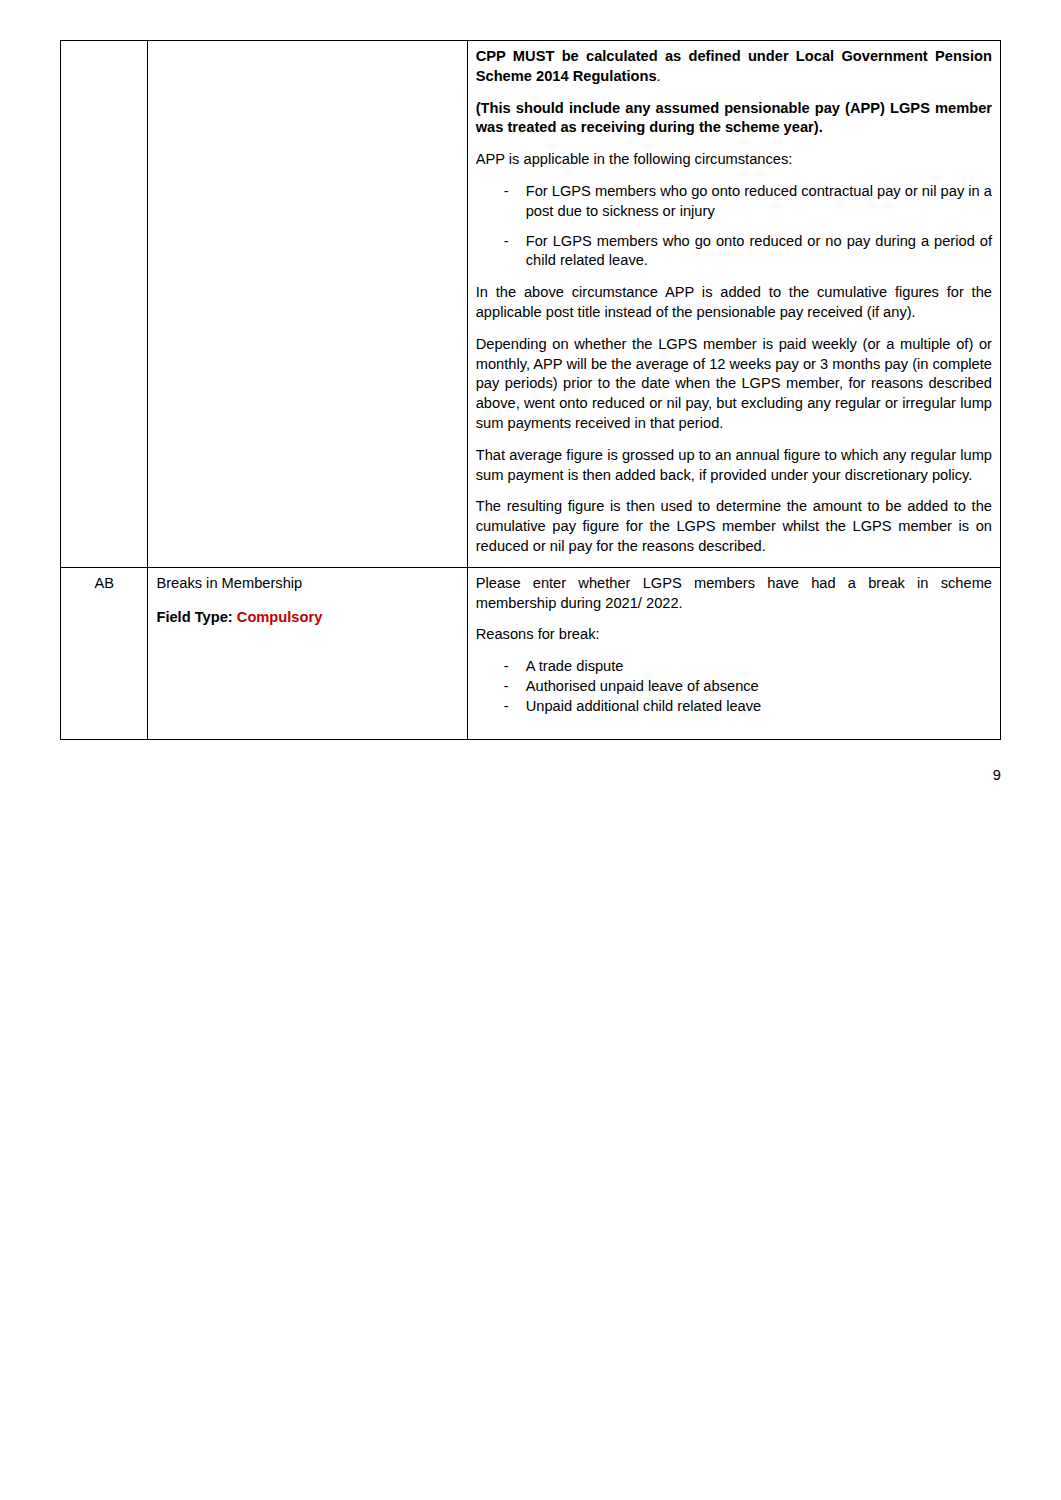| | | CPP MUST be calculated as defined under Local Government Pension Scheme 2014 Regulations . (This should include any assumed pensionable pay (APP) LGPS member was treated as receiving during the scheme year). APP is applicable in the following circumstances: For LGPS members who go onto reduced contractual pay or nil pay in a post due to sickness or injury For LGPS members who go onto reduced or no pay during a period of child related leave. In the above circumstance APP is added to the cumulative figures for the applicable post title instead of the pensionable pay received (if any). Depending on whether the LGPS member is paid weekly (or a multiple of) or monthly, APP will be the average of 12 weeks pay or 3 months pay (in complete pay periods) prior to the date when the LGPS member, for reasons described above, went onto reduced or nil pay, but excluding any regular or irregular lump sum payments received in that period. That average figure is grossed up to an annual figure to which any regular lump sum payment is then added back, if provided under your discretionary policy. The resulting figure is then used to determine the amount to be added to the cumulative pay figure for the LGPS member whilst the LGPS member is on reduced or nil pay for the reasons described. |
| AB | Breaks in Membership Field Type: Compulsory | Please enter whether LGPS members have had a break in scheme membership during 2021/ 2022. Reasons for break: A trade dispute Authorised unpaid leave of absence Unpaid additional child related leave |
9